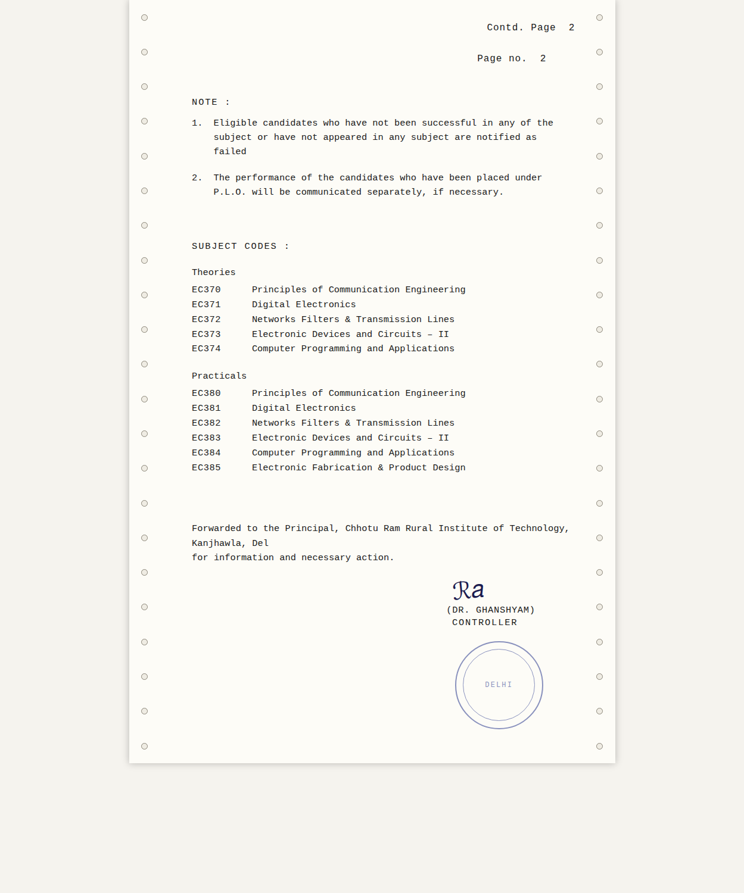Contd. Page 2
Page no. 2
NOTE :
Eligible candidates who have not been successful in any of the subject or have not appeared in any subject are notified as failed
The performance of the candidates who have been placed under P.L.O. will be communicated separately, if necessary.
SUBJECT CODES :
Theories
| EC370 | Principles of Communication Engineering |
| EC371 | Digital Electronics |
| EC372 | Networks Filters & Transmission Lines |
| EC373 | Electronic Devices and Circuits – II |
| EC374 | Computer Programming and Applications |
Practicals
| EC380 | Principles of Communication Engineering |
| EC381 | Digital Electronics |
| EC382 | Networks Filters & Transmission Lines |
| EC383 | Electronic Devices and Circuits – II |
| EC384 | Computer Programming and Applications |
| EC385 | Electronic Fabrication & Product Design |
Forwarded to the Principal, Chhotu Ram Rural Institute of Technology, Kanjhawla, Del
for information and necessary action.
ℛ𝑎
(DR. GHANSHYAM)
CONTROLLER
DELHI